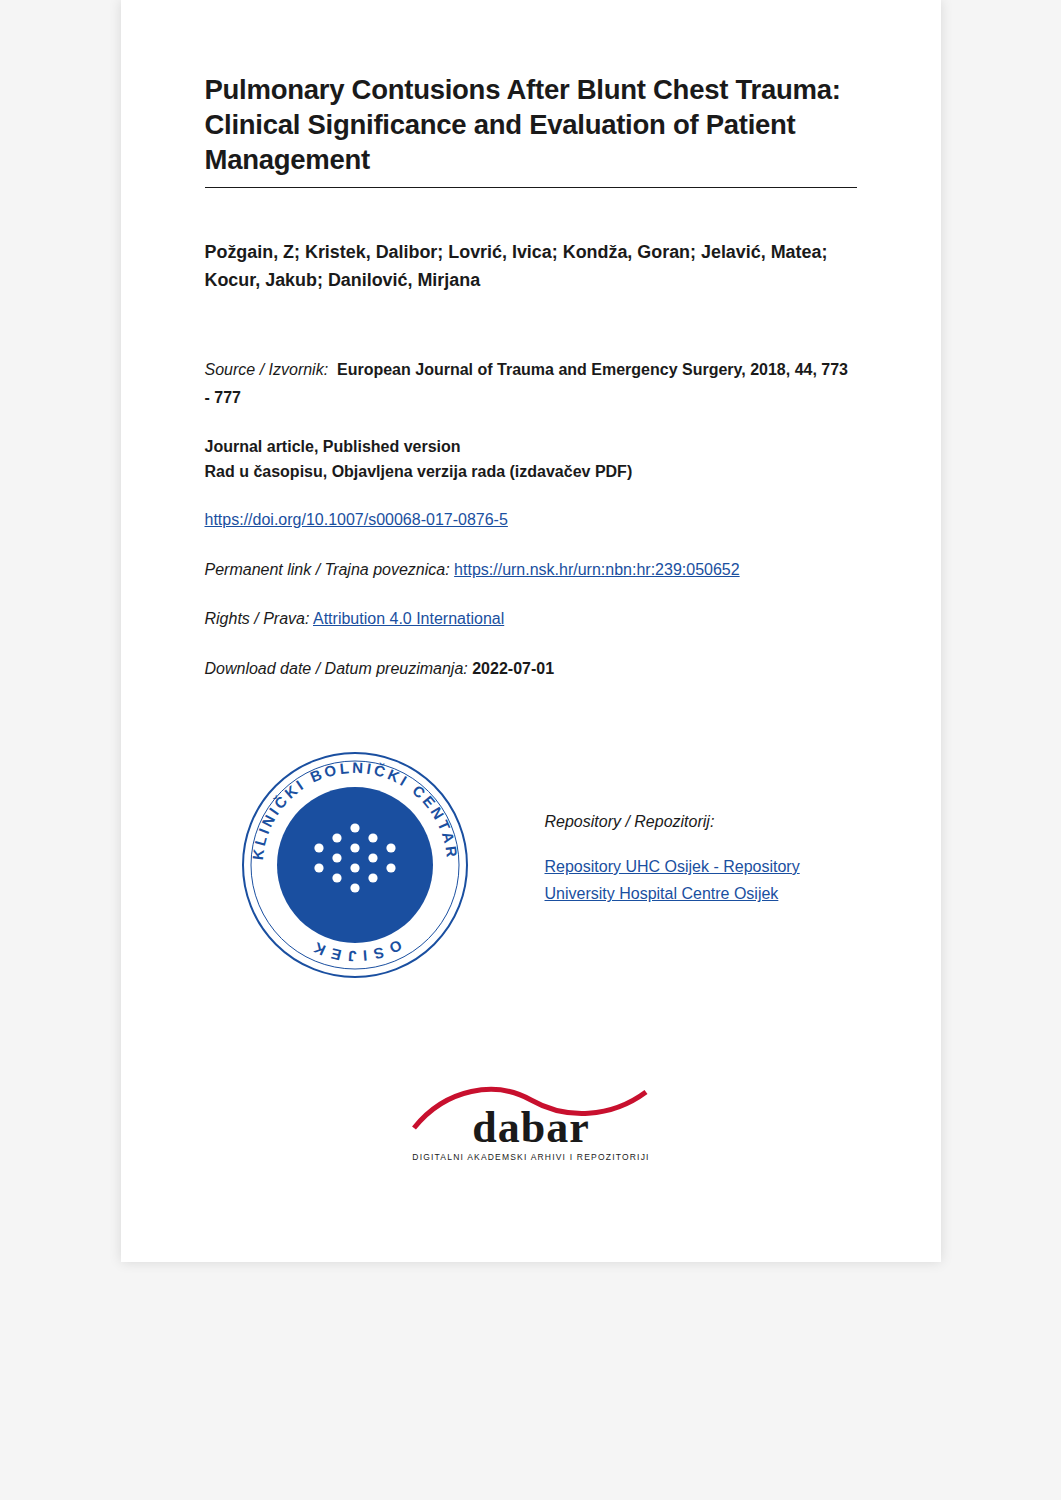Pulmonary Contusions After Blunt Chest Trauma: Clinical Significance and Evaluation of Patient Management
Požgain, Z; Kristek, Dalibor; Lovrić, Ivica; Kondža, Goran; Jelavić, Matea; Kocur, Jakub; Danilović, Mirjana
Source / Izvornik: European Journal of Trauma and Emergency Surgery, 2018, 44, 773 - 777
Journal article, Published version Rad u časopisu, Objavljena verzija rada (izdavačev PDF)
https://doi.org/10.1007/s00068-017-0876-5
Permanent link / Trajna poveznica: https://urn.nsk.hr/urn:nbn:hr:239:050652
Rights / Prava: Attribution 4.0 International
Download date / Datum preuzimanja: 2022-07-01
KLINIČKI BOLNIČKI CENTAR OSIJEK
Repository / Repozitorij:
Repository UHC Osijek - Repository University Hospital Centre Osijek
dabar DIGITALNI AKADEMSKI ARHIVI I REPOZITORIJI